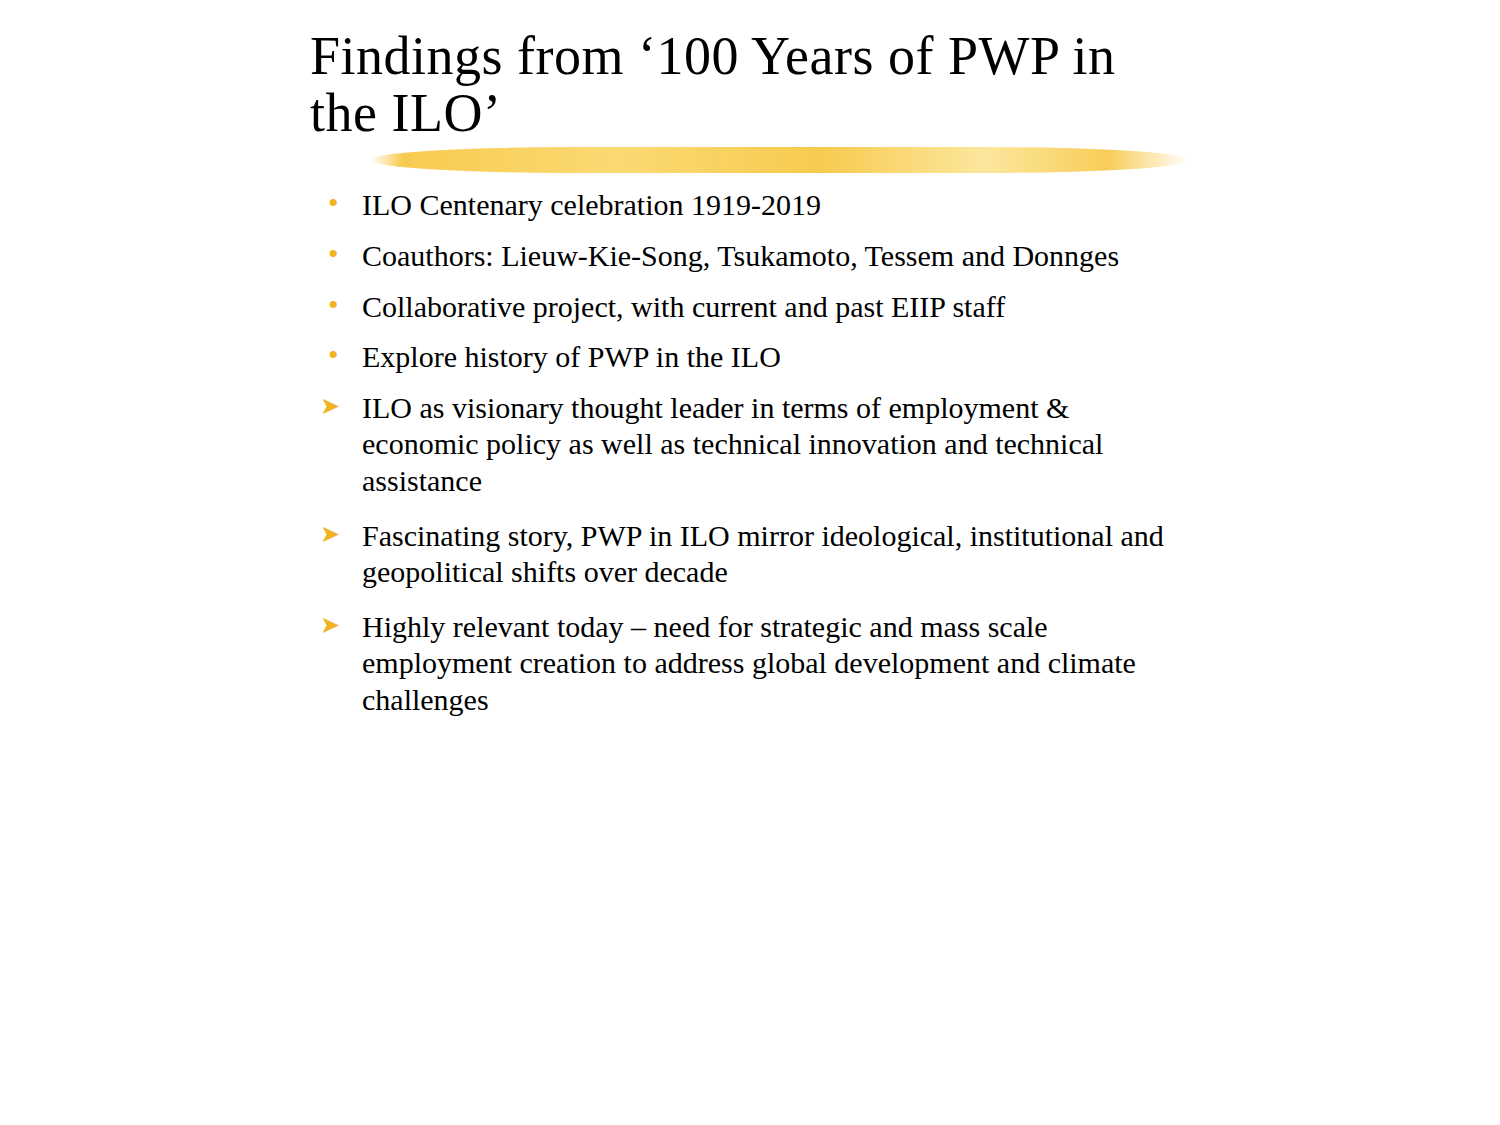Findings from ‘100 Years of PWP in the ILO’
ILO Centenary celebration 1919-2019
Coauthors: Lieuw-Kie-Song, Tsukamoto, Tessem and Donnges
Collaborative project, with current and past EIIP staff
Explore history of PWP in the ILO
ILO as visionary thought leader in terms of employment & economic policy as well as technical innovation and technical assistance
Fascinating story, PWP in ILO mirror ideological, institutional and geopolitical shifts over decade
Highly relevant today – need for strategic and mass scale employment creation to address global development and climate challenges